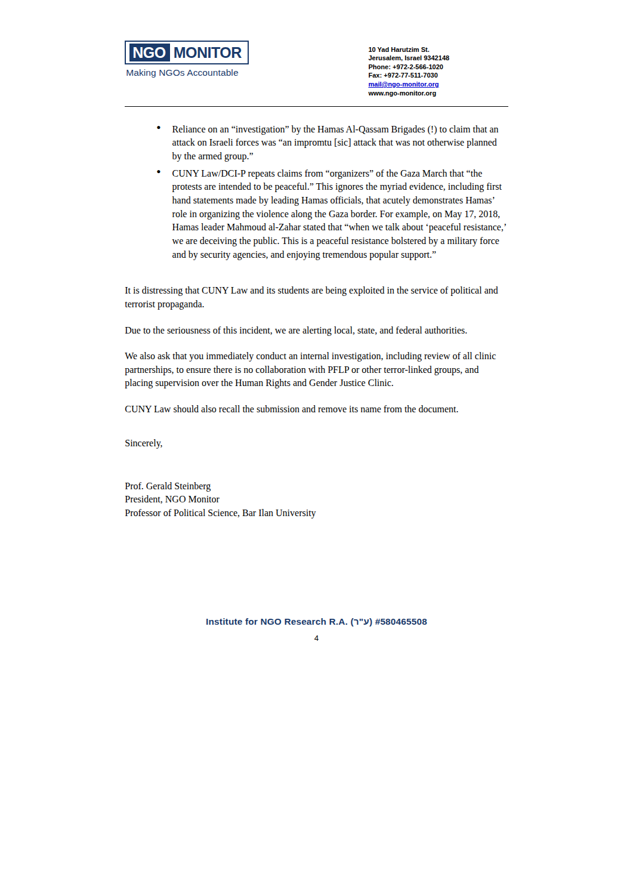NGO MONITOR
Making NGOs Accountable
10 Yad Harutzim St.
Jerusalem, Israel 9342148
Phone: +972-2-566-1020
Fax: +972-77-511-7030
mail@ngo-monitor.org
www.ngo-monitor.org
Reliance on an “investigation” by the Hamas Al-Qassam Brigades (!) to claim that an attack on Israeli forces was “an impromtu [sic] attack that was not otherwise planned by the armed group.”
CUNY Law/DCI-P repeats claims from “organizers” of the Gaza March that “the protests are intended to be peaceful.” This ignores the myriad evidence, including first hand statements made by leading Hamas officials, that acutely demonstrates Hamas’ role in organizing the violence along the Gaza border. For example, on May 17, 2018, Hamas leader Mahmoud al-Zahar stated that “when we talk about ‘peaceful resistance,’ we are deceiving the public. This is a peaceful resistance bolstered by a military force and by security agencies, and enjoying tremendous popular support.”
It is distressing that CUNY Law and its students are being exploited in the service of political and terrorist propaganda.
Due to the seriousness of this incident, we are alerting local, state, and federal authorities.
We also ask that you immediately conduct an internal investigation, including review of all clinic partnerships, to ensure there is no collaboration with PFLP or other terror-linked groups, and placing supervision over the Human Rights and Gender Justice Clinic.
CUNY Law should also recall the submission and remove its name from the document.
Sincerely,
Prof. Gerald Steinberg
President, NGO Monitor
Professor of Political Science, Bar Ilan University
Institute for NGO Research R.A. (ע"ר) #580465508
4